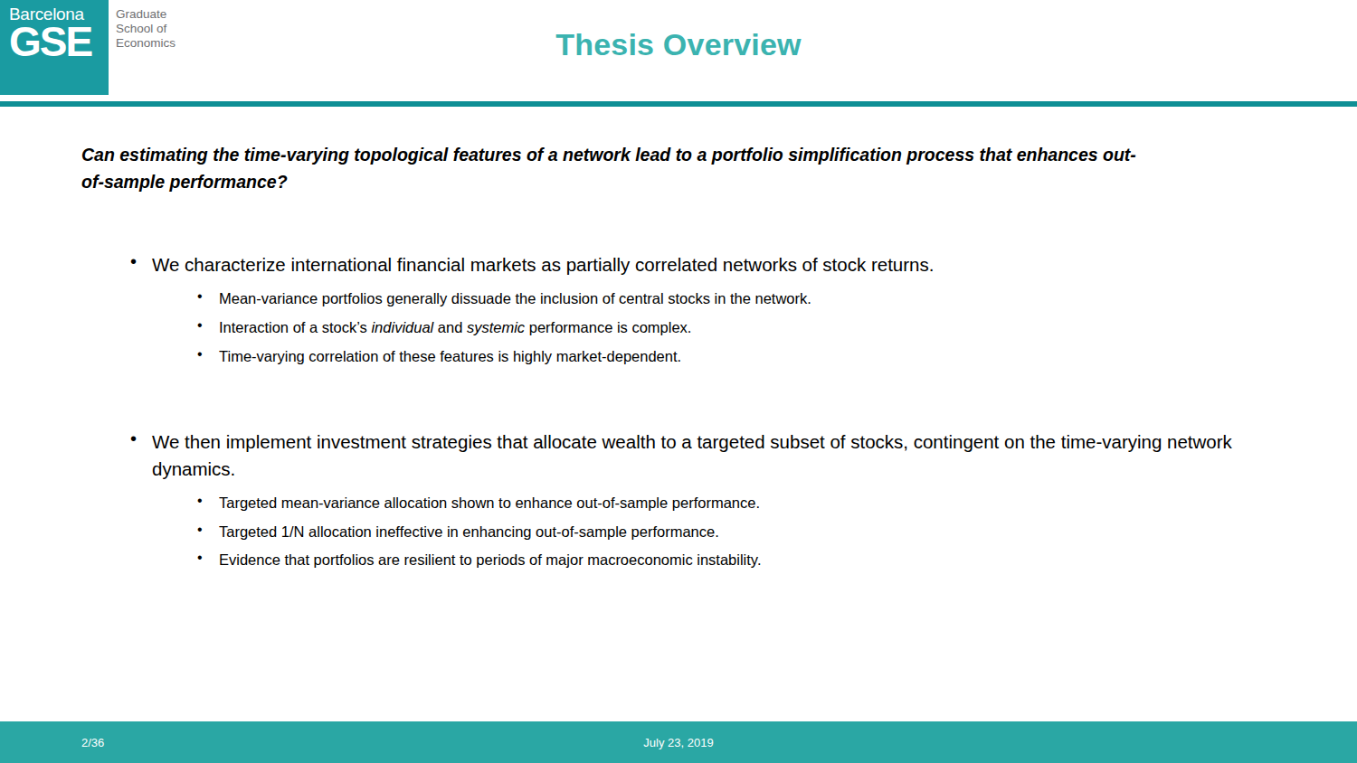Barcelona GSE
Graduate
School of
Economics
Thesis Overview
Can estimating the time-varying topological features of a network lead to a portfolio simplification process that enhances out-of-sample performance?
We characterize international financial markets as partially correlated networks of stock returns.
Mean-variance portfolios generally dissuade the inclusion of central stocks in the network.
Interaction of a stock’s individual and systemic performance is complex.
Time-varying correlation of these features is highly market-dependent.
We then implement investment strategies that allocate wealth to a targeted subset of stocks, contingent on the time-varying network dynamics.
Targeted mean-variance allocation shown to enhance out-of-sample performance.
Targeted 1/N allocation ineffective in enhancing out-of-sample performance.
Evidence that portfolios are resilient to periods of major macroeconomic instability.
2/36 July 23, 2019